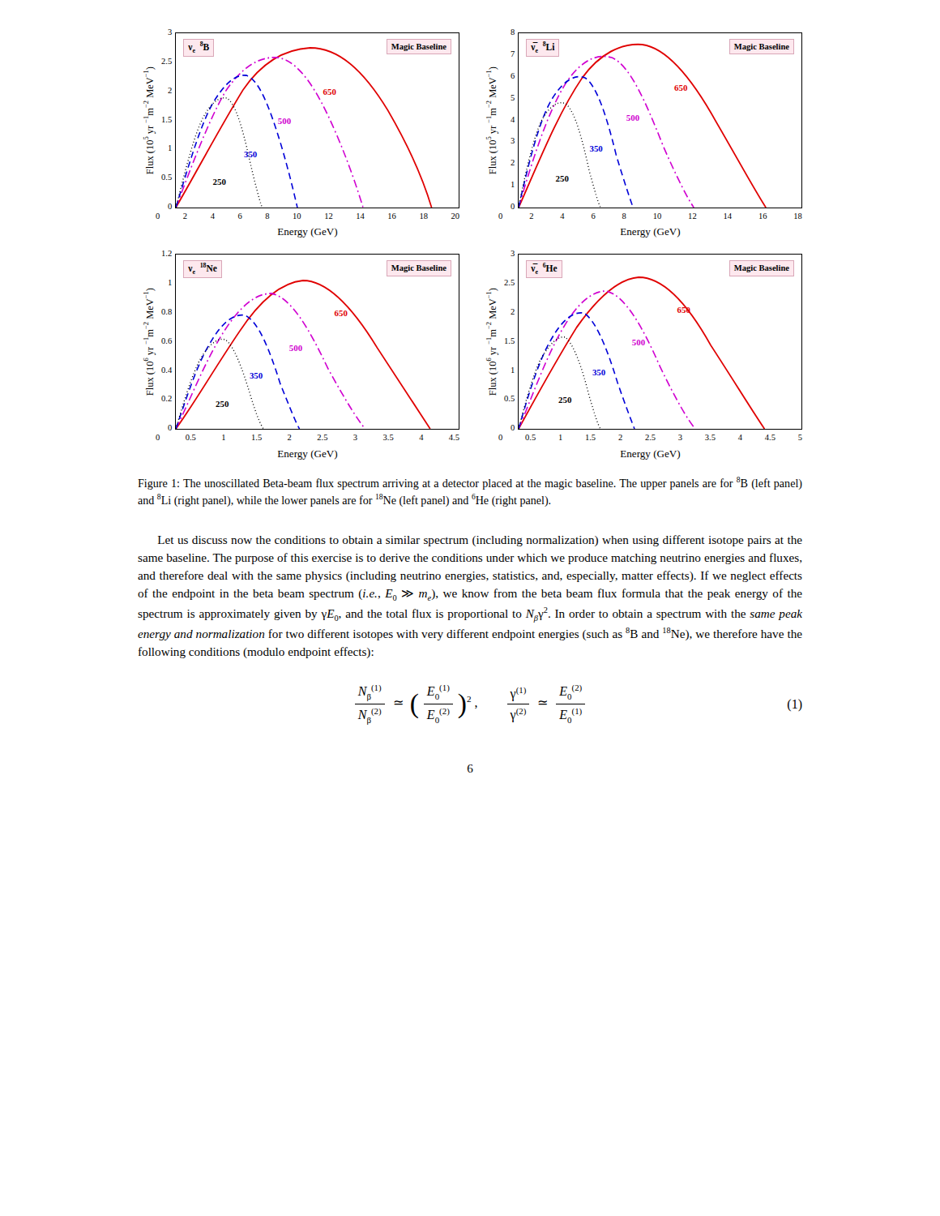Flux (105 yr −1m−2 MeV−1)
3 2.5 2 1.5 1 0.5 0
νe 8B
Magic Baseline
650
500
350
250
02468101214161820
Energy (GeV)
Flux (105 yr −1m−2 MeV−1)
8 7 6 5 4 3 2 1 0
ν̅e 8Li
Magic Baseline
650
500
350
250
024681012141618
Energy (GeV)
Flux (106 yr −1m−2 MeV−1)
1.2 1 0.8 0.6 0.4 0.2 0
νe 18Ne
Magic Baseline
650
500
350
250
00.511.522.533.544.5
Energy (GeV)
Flux (106 yr −1m−2 MeV−1)
3 2.5 2 1.5 1 0.5 0
ν̅e 6He
Magic Baseline
650
500
350
250
00.511.522.533.544.55
Energy (GeV)
Figure 1: The unoscillated Beta-beam flux spectrum arriving at a detector placed at the magic baseline. The upper panels are for 8B (left panel) and 8Li (right panel), while the lower panels are for 18Ne (left panel) and 6He (right panel).
Let us discuss now the conditions to obtain a similar spectrum (including normalization) when using different isotope pairs at the same baseline. The purpose of this exercise is to derive the conditions under which we produce matching neutrino energies and fluxes, and therefore deal with the same physics (including neutrino energies, statistics, and, especially, matter effects). If we neglect effects of the endpoint in the beta beam spectrum (i.e., E0 ≫ me), we know from the beta beam flux formula that the peak energy of the spectrum is approximately given by γE0, and the total flux is proportional to Nβγ2. In order to obtain a spectrum with the same peak energy and normalization for two different isotopes with very different endpoint energies (such as 8B and 18Ne), we therefore have the following conditions (modulo endpoint effects):
Nβ(1) Nβ(2) ≃ ( E0(1) E0(2) ) 2 , γ(1) γ(2) ≃ E0(2) E0(1)
(1)
6